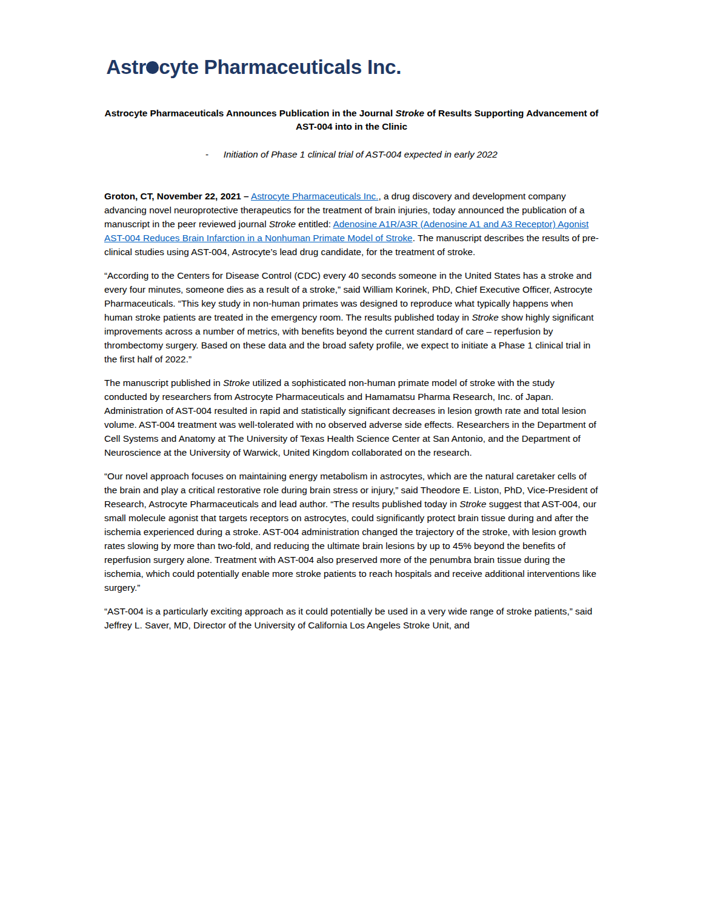Astr cyte Pharmaceuticals Inc.
Astrocyte Pharmaceuticals Announces Publication in the Journal Stroke of Results Supporting Advancement of AST-004 into in the Clinic
-Initiation of Phase 1 clinical trial of AST-004 expected in early 2022
Groton, CT, November 22, 2021 – Astrocyte Pharmaceuticals Inc., a drug discovery and development company advancing novel neuroprotective therapeutics for the treatment of brain injuries, today announced the publication of a manuscript in the peer reviewed journal Stroke entitled: Adenosine A1R/A3R (Adenosine A1 and A3 Receptor) Agonist AST-004 Reduces Brain Infarction in a Nonhuman Primate Model of Stroke. The manuscript describes the results of pre-clinical studies using AST-004, Astrocyte’s lead drug candidate, for the treatment of stroke.
“According to the Centers for Disease Control (CDC) every 40 seconds someone in the United States has a stroke and every four minutes, someone dies as a result of a stroke,” said William Korinek, PhD, Chief Executive Officer, Astrocyte Pharmaceuticals. “This key study in non-human primates was designed to reproduce what typically happens when human stroke patients are treated in the emergency room. The results published today in Stroke show highly significant improvements across a number of metrics, with benefits beyond the current standard of care – reperfusion by thrombectomy surgery. Based on these data and the broad safety profile, we expect to initiate a Phase 1 clinical trial in the first half of 2022.”
The manuscript published in Stroke utilized a sophisticated non-human primate model of stroke with the study conducted by researchers from Astrocyte Pharmaceuticals and Hamamatsu Pharma Research, Inc. of Japan. Administration of AST-004 resulted in rapid and statistically significant decreases in lesion growth rate and total lesion volume. AST-004 treatment was well-tolerated with no observed adverse side effects. Researchers in the Department of Cell Systems and Anatomy at The University of Texas Health Science Center at San Antonio, and the Department of Neuroscience at the University of Warwick, United Kingdom collaborated on the research.
“Our novel approach focuses on maintaining energy metabolism in astrocytes, which are the natural caretaker cells of the brain and play a critical restorative role during brain stress or injury,” said Theodore E. Liston, PhD, Vice-President of Research, Astrocyte Pharmaceuticals and lead author. “The results published today in Stroke suggest that AST-004, our small molecule agonist that targets receptors on astrocytes, could significantly protect brain tissue during and after the ischemia experienced during a stroke. AST-004 administration changed the trajectory of the stroke, with lesion growth rates slowing by more than two-fold, and reducing the ultimate brain lesions by up to 45% beyond the benefits of reperfusion surgery alone. Treatment with AST-004 also preserved more of the penumbra brain tissue during the ischemia, which could potentially enable more stroke patients to reach hospitals and receive additional interventions like surgery.”
“AST-004 is a particularly exciting approach as it could potentially be used in a very wide range of stroke patients,” said Jeffrey L. Saver, MD, Director of the University of California Los Angeles Stroke Unit, and